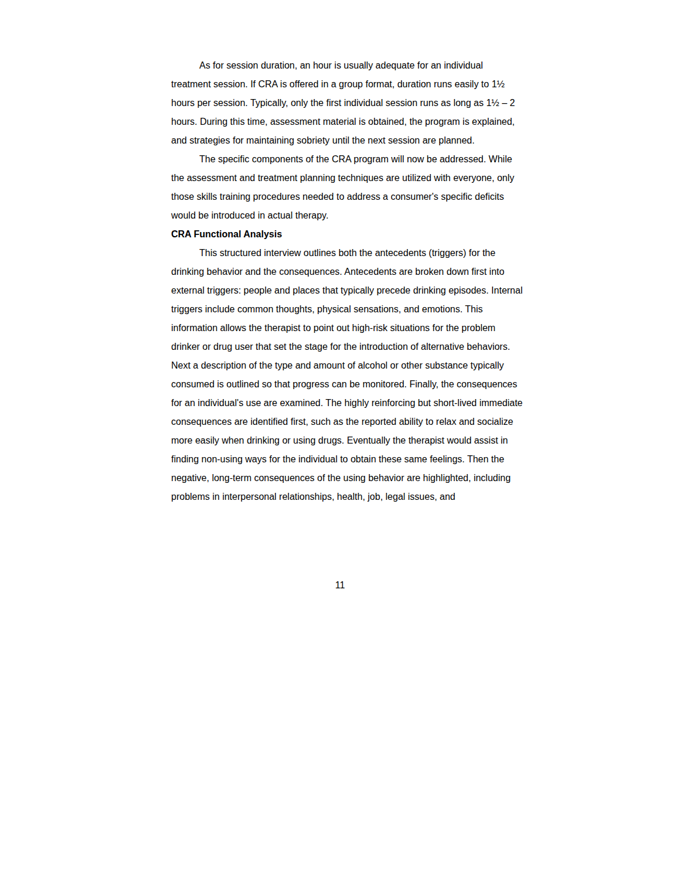As for session duration, an hour is usually adequate for an individual treatment session. If CRA is offered in a group format, duration runs easily to 1½ hours per session. Typically, only the first individual session runs as long as 1½ – 2 hours. During this time, assessment material is obtained, the program is explained, and strategies for maintaining sobriety until the next session are planned.
The specific components of the CRA program will now be addressed. While the assessment and treatment planning techniques are utilized with everyone, only those skills training procedures needed to address a consumer's specific deficits would be introduced in actual therapy.
CRA Functional Analysis
This structured interview outlines both the antecedents (triggers) for the drinking behavior and the consequences. Antecedents are broken down first into external triggers: people and places that typically precede drinking episodes. Internal triggers include common thoughts, physical sensations, and emotions. This information allows the therapist to point out high-risk situations for the problem drinker or drug user that set the stage for the introduction of alternative behaviors. Next a description of the type and amount of alcohol or other substance typically consumed is outlined so that progress can be monitored. Finally, the consequences for an individual's use are examined. The highly reinforcing but short-lived immediate consequences are identified first, such as the reported ability to relax and socialize more easily when drinking or using drugs. Eventually the therapist would assist in finding non-using ways for the individual to obtain these same feelings. Then the negative, long-term consequences of the using behavior are highlighted, including problems in interpersonal relationships, health, job, legal issues, and
11